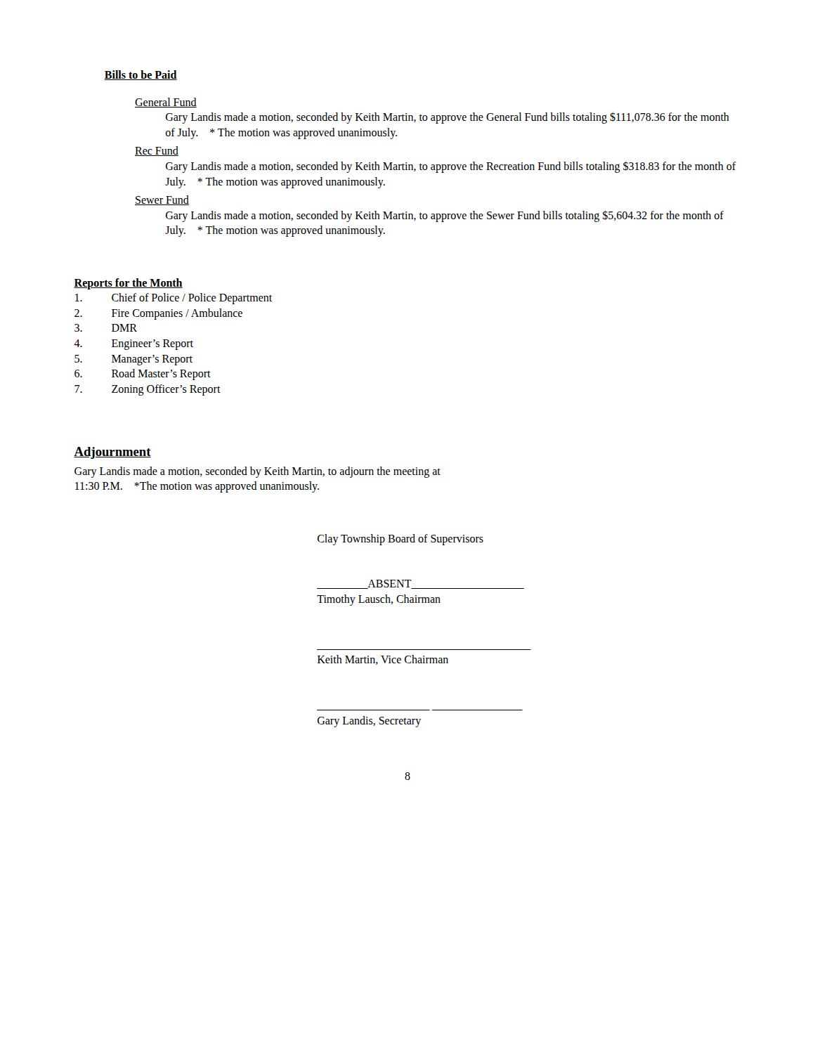Bills to be Paid
General Fund
Gary Landis made a motion, seconded by Keith Martin, to approve the General Fund bills totaling $111,078.36 for the month of July. * The motion was approved unanimously.
Rec Fund
Gary Landis made a motion, seconded by Keith Martin, to approve the Recreation Fund bills totaling $318.83 for the month of July. * The motion was approved unanimously.
Sewer Fund
Gary Landis made a motion, seconded by Keith Martin, to approve the Sewer Fund bills totaling $5,604.32 for the month of July. * The motion was approved unanimously.
Reports for the Month
1. Chief of Police / Police Department
2. Fire Companies / Ambulance
3. DMR
4. Engineer’s Report
5. Manager’s Report
6. Road Master’s Report
7. Zoning Officer’s Report
Adjournment
Gary Landis made a motion, seconded by Keith Martin, to adjourn the meeting at
11:30 P.M. *The motion was approved unanimously.
Clay Township Board of Supervisors
_________ABSENT____________________
Timothy Lausch, Chairman
______________________________________
Keith Martin, Vice Chairman
____________________ ________________
Gary Landis, Secretary
8